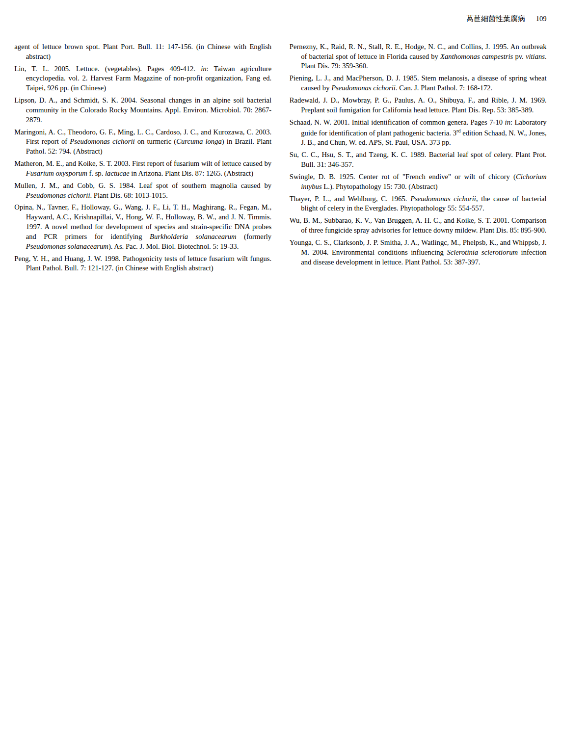萵苣細菌性葉腐病 109
agent of lettuce brown spot. Plant Port. Bull. 11: 147-156. (in Chinese with English abstract)
Lin, T. L. 2005. Lettuce. (vegetables). Pages 409-412. in: Taiwan agriculture encyclopedia. vol. 2. Harvest Farm Magazine of non-profit organization, Fang ed. Taipei, 926 pp. (in Chinese)
Lipson, D. A., and Schmidt, S. K. 2004. Seasonal changes in an alpine soil bacterial community in the Colorado Rocky Mountains. Appl. Environ. Microbiol. 70: 2867-2879.
Maringoni, A. C., Theodoro, G. F., Ming, L. C., Cardoso, J. C., and Kurozawa, C. 2003. First report of Pseudomonas cichorii on turmeric (Curcuma longa) in Brazil. Plant Pathol. 52: 794. (Abstract)
Matheron, M. E., and Koike, S. T. 2003. First report of fusarium wilt of lettuce caused by Fusarium oxysporum f. sp. lactucae in Arizona. Plant Dis. 87: 1265. (Abstract)
Mullen, J. M., and Cobb, G. S. 1984. Leaf spot of southern magnolia caused by Pseudomonas cichorii. Plant Dis. 68: 1013-1015.
Opina, N., Tavner, F., Holloway, G., Wang, J. F., Li, T. H., Maghirang, R., Fegan, M., Hayward, A.C., Krishnapillai, V., Hong, W. F., Holloway, B. W., and J. N. Timmis. 1997. A novel method for development of species and strain-specific DNA probes and PCR primers for identifying Burkholderia solanacearum (formerly Pseudomonas solanacearum). As. Pac. J. Mol. Biol. Biotechnol. 5: 19-33.
Peng, Y. H., and Huang, J. W. 1998. Pathogenicity tests of lettuce fusarium wilt fungus. Plant Pathol. Bull. 7: 121-127. (in Chinese with English abstract)
Pernezny, K., Raid, R. N., Stall, R. E., Hodge, N. C., and Collins, J. 1995. An outbreak of bacterial spot of lettuce in Florida caused by Xanthomonas campestris pv. vitians. Plant Dis. 79: 359-360.
Piening, L. J., and MacPherson, D. J. 1985. Stem melanosis, a disease of spring wheat caused by Pseudomonas cichorii. Can. J. Plant Pathol. 7: 168-172.
Radewald, J. D., Mowbray, P. G., Paulus, A. O., Shibuya, F., and Rible, J. M. 1969. Preplant soil fumigation for California head lettuce. Plant Dis. Rep. 53: 385-389.
Schaad, N. W. 2001. Initial identification of common genera. Pages 7-10 in: Laboratory guide for identification of plant pathogenic bacteria. 3rd edition Schaad, N. W., Jones, J. B., and Chun, W. ed. APS, St. Paul, USA. 373 pp.
Su, C. C., Hsu, S. T., and Tzeng, K. C. 1989. Bacterial leaf spot of celery. Plant Prot. Bull. 31: 346-357.
Swingle, D. B. 1925. Center rot of "French endive" or wilt of chicory (Cichorium intybus L.). Phytopathology 15: 730. (Abstract)
Thayer, P. L., and Wehlburg, C. 1965. Pseudomonas cichorii, the cause of bacterial blight of celery in the Everglades. Phytopathology 55: 554-557.
Wu, B. M., Subbarao, K. V., Van Bruggen, A. H. C., and Koike, S. T. 2001. Comparison of three fungicide spray advisories for lettuce downy mildew. Plant Dis. 85: 895-900.
Younga, C. S., Clarksonb, J. P. Smitha, J. A., Watlingc, M., Phelpsb, K., and Whippsb, J. M. 2004. Environmental conditions influencing Sclerotinia sclerotiorum infection and disease development in lettuce. Plant Pathol. 53: 387-397.